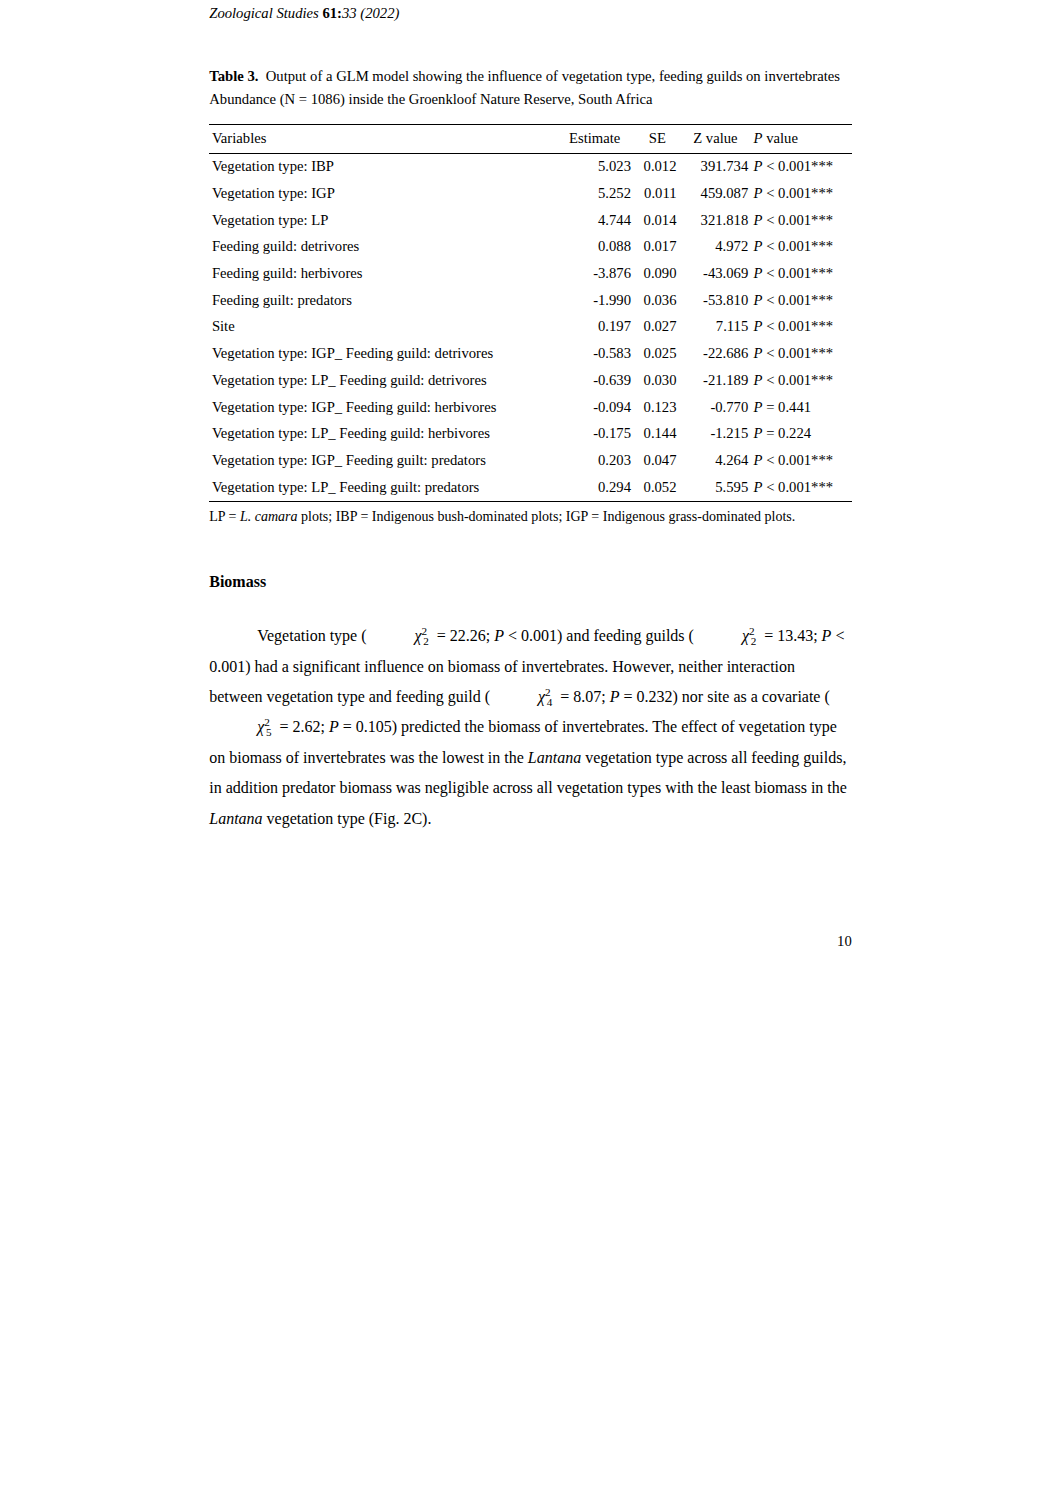Zoological Studies 61: 33 (2022)
Table 3. Output of a GLM model showing the influence of vegetation type, feeding guilds on invertebrates Abundance (N = 1086) inside the Groenkloof Nature Reserve, South Africa
| Variables | Estimate | SE | Z value | P value |
| --- | --- | --- | --- | --- |
| Vegetation type: IBP | 5.023 | 0.012 | 391.734 | P < 0.001*** |
| Vegetation type: IGP | 5.252 | 0.011 | 459.087 | P < 0.001*** |
| Vegetation type: LP | 4.744 | 0.014 | 321.818 | P < 0.001*** |
| Feeding guild: detrivores | 0.088 | 0.017 | 4.972 | P < 0.001*** |
| Feeding guild: herbivores | -3.876 | 0.090 | -43.069 | P < 0.001*** |
| Feeding guilt: predators | -1.990 | 0.036 | -53.810 | P < 0.001*** |
| Site | 0.197 | 0.027 | 7.115 | P < 0.001*** |
| Vegetation type: IGP_ Feeding guild: detrivores | -0.583 | 0.025 | -22.686 | P < 0.001*** |
| Vegetation type: LP_ Feeding guild: detrivores | -0.639 | 0.030 | -21.189 | P < 0.001*** |
| Vegetation type: IGP_ Feeding guild: herbivores | -0.094 | 0.123 | -0.770 | P = 0.441 |
| Vegetation type: LP_ Feeding guild: herbivores | -0.175 | 0.144 | -1.215 | P = 0.224 |
| Vegetation type: IGP_ Feeding guilt: predators | 0.203 | 0.047 | 4.264 | P < 0.001*** |
| Vegetation type: LP_ Feeding guilt: predators | 0.294 | 0.052 | 5.595 | P < 0.001*** |
LP = L. camara plots; IBP = Indigenous bush-dominated plots; IGP = Indigenous grass-dominated plots.
Biomass
Vegetation type (χ 22 = 22.26; P < 0.001) and feeding guilds (χ 22 = 13.43; P < 0.001) had a significant influence on biomass of invertebrates. However, neither interaction between vegetation type and feeding guild (χ 24 = 8.07; P = 0.232) nor site as a covariate (χ 25 = 2.62; P = 0.105) predicted the biomass of invertebrates. The effect of vegetation type on biomass of invertebrates was the lowest in the Lantana vegetation type across all feeding guilds, in addition predator biomass was negligible across all vegetation types with the least biomass in the Lantana vegetation type (Fig. 2C).
10